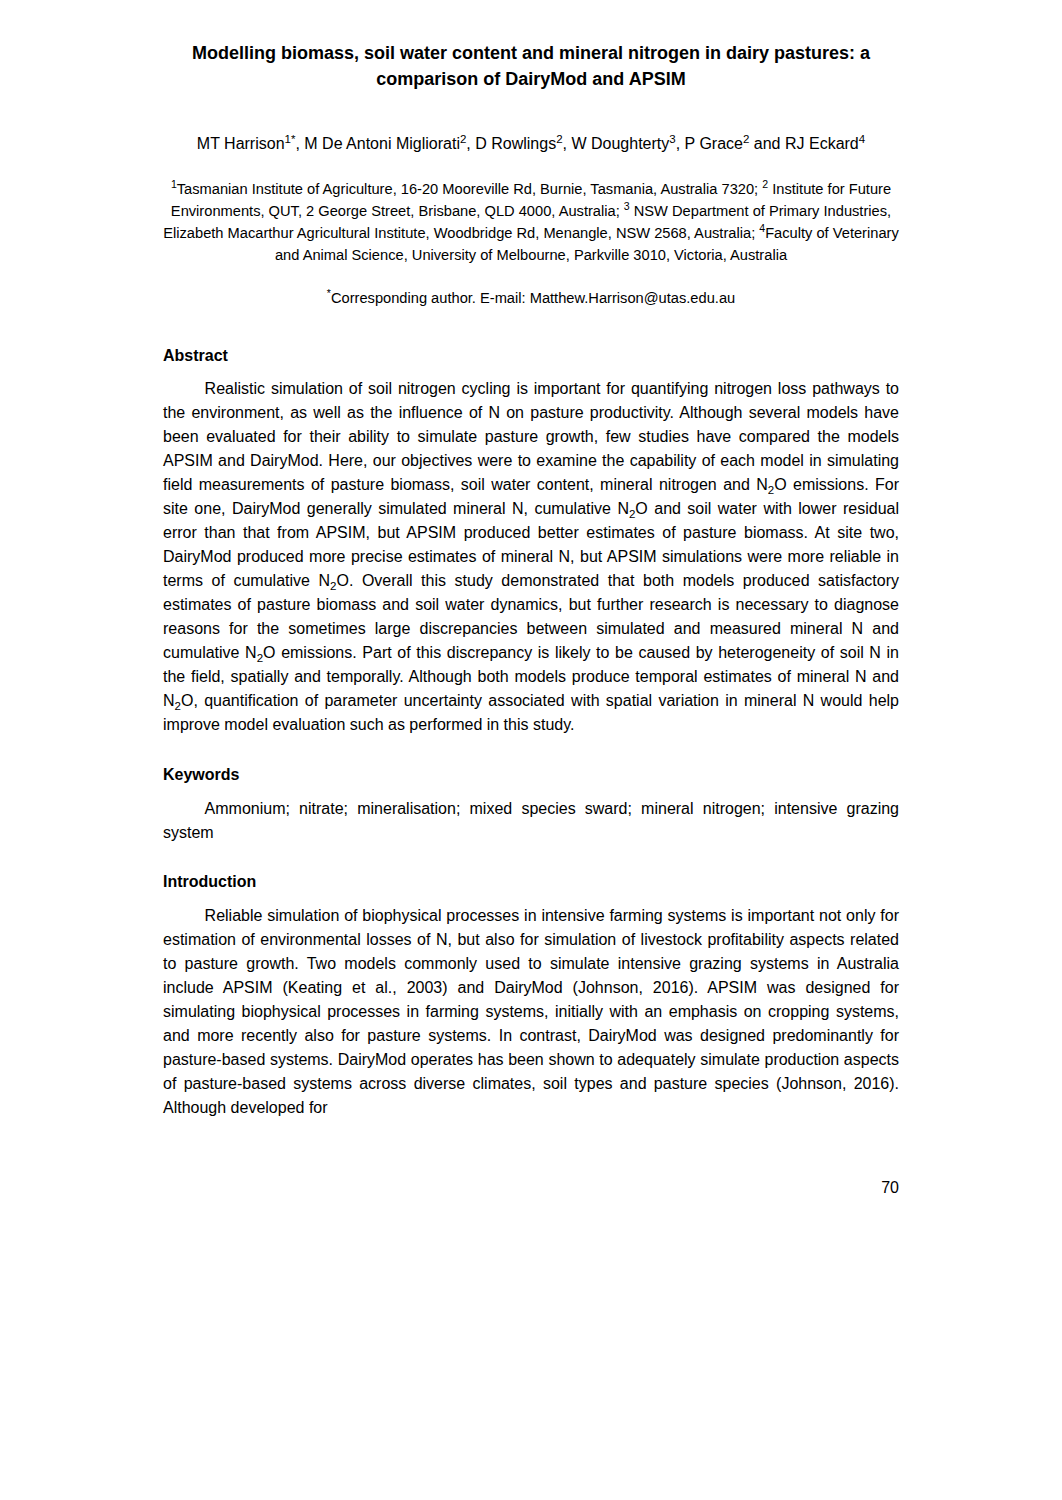Modelling biomass, soil water content and mineral nitrogen in dairy pastures: a comparison of DairyMod and APSIM
MT Harrison1*, M De Antoni Migliorati2, D Rowlings2, W Doughterty3, P Grace2 and RJ Eckard4
1Tasmanian Institute of Agriculture, 16-20 Mooreville Rd, Burnie, Tasmania, Australia 7320; 2 Institute for Future Environments, QUT, 2 George Street, Brisbane, QLD 4000, Australia; 3 NSW Department of Primary Industries, Elizabeth Macarthur Agricultural Institute, Woodbridge Rd, Menangle, NSW 2568, Australia; 4Faculty of Veterinary and Animal Science, University of Melbourne, Parkville 3010, Victoria, Australia
*Corresponding author. E-mail: Matthew.Harrison@utas.edu.au
Abstract
Realistic simulation of soil nitrogen cycling is important for quantifying nitrogen loss pathways to the environment, as well as the influence of N on pasture productivity. Although several models have been evaluated for their ability to simulate pasture growth, few studies have compared the models APSIM and DairyMod. Here, our objectives were to examine the capability of each model in simulating field measurements of pasture biomass, soil water content, mineral nitrogen and N2O emissions. For site one, DairyMod generally simulated mineral N, cumulative N2O and soil water with lower residual error than that from APSIM, but APSIM produced better estimates of pasture biomass. At site two, DairyMod produced more precise estimates of mineral N, but APSIM simulations were more reliable in terms of cumulative N2O. Overall this study demonstrated that both models produced satisfactory estimates of pasture biomass and soil water dynamics, but further research is necessary to diagnose reasons for the sometimes large discrepancies between simulated and measured mineral N and cumulative N2O emissions. Part of this discrepancy is likely to be caused by heterogeneity of soil N in the field, spatially and temporally. Although both models produce temporal estimates of mineral N and N2O, quantification of parameter uncertainty associated with spatial variation in mineral N would help improve model evaluation such as performed in this study.
Keywords
Ammonium; nitrate; mineralisation; mixed species sward; mineral nitrogen; intensive grazing system
Introduction
Reliable simulation of biophysical processes in intensive farming systems is important not only for estimation of environmental losses of N, but also for simulation of livestock profitability aspects related to pasture growth. Two models commonly used to simulate intensive grazing systems in Australia include APSIM (Keating et al., 2003) and DairyMod (Johnson, 2016). APSIM was designed for simulating biophysical processes in farming systems, initially with an emphasis on cropping systems, and more recently also for pasture systems. In contrast, DairyMod was designed predominantly for pasture-based systems. DairyMod operates has been shown to adequately simulate production aspects of pasture-based systems across diverse climates, soil types and pasture species (Johnson, 2016). Although developed for
70